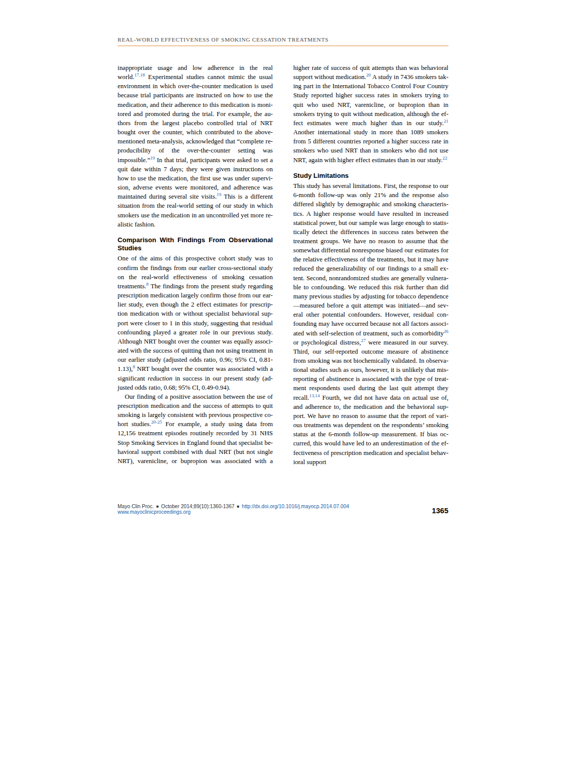Real-World Effectiveness of Smoking Cessation Treatments
inappropriate usage and low adherence in the real world.17,18 Experimental studies cannot mimic the usual environment in which over-the-counter medication is used because trial participants are instructed on how to use the medication, and their adherence to this medication is monitored and promoted during the trial. For example, the authors from the largest placebo controlled trial of NRT bought over the counter, which contributed to the above-mentioned meta-analysis, acknowledged that “complete reproducibility of the over-the-counter setting was impossible.”19 In that trial, participants were asked to set a quit date within 7 days; they were given instructions on how to use the medication, the first use was under supervision, adverse events were monitored, and adherence was maintained during several site visits.19 This is a different situation from the real-world setting of our study in which smokers use the medication in an uncontrolled yet more realistic fashion.
Comparison With Findings From Observational Studies
One of the aims of this prospective cohort study was to confirm the findings from our earlier cross-sectional study on the real-world effectiveness of smoking cessation treatments.8 The findings from the present study regarding prescription medication largely confirm those from our earlier study, even though the 2 effect estimates for prescription medication with or without specialist behavioral support were closer to 1 in this study, suggesting that residual confounding played a greater role in our previous study. Although NRT bought over the counter was equally associated with the success of quitting than not using treatment in our earlier study (adjusted odds ratio, 0.96; 95% CI, 0.81-1.13),8 NRT bought over the counter was associated with a significant reduction in success in our present study (adjusted odds ratio, 0.68; 95% CI, 0.49-0.94).
Our finding of a positive association between the use of prescription medication and the success of attempts to quit smoking is largely consistent with previous prospective cohort studies.20-25 For example, a study using data from 12,156 treatment episodes routinely recorded by 31 NHS Stop Smoking Services in England found that specialist behavioral support combined with dual NRT (but not single NRT), varenicline, or bupropion was associated with a higher rate of success of quit attempts than was behavioral support without medication.20 A study in 7436 smokers taking part in the International Tobacco Control Four Country Study reported higher success rates in smokers trying to quit who used NRT, varenicline, or bupropion than in smokers trying to quit without medication, although the effect estimates were much higher than in our study.21 Another international study in more than 1089 smokers from 5 different countries reported a higher success rate in smokers who used NRT than in smokers who did not use NRT, again with higher effect estimates than in our study.22
Study Limitations
This study has several limitations. First, the response to our 6-month follow-up was only 21% and the response also differed slightly by demographic and smoking characteristics. A higher response would have resulted in increased statistical power, but our sample was large enough to statistically detect the differences in success rates between the treatment groups. We have no reason to assume that the somewhat differential nonresponse biased our estimates for the relative effectiveness of the treatments, but it may have reduced the generalizability of our findings to a small extent. Second, nonrandomized studies are generally vulnerable to confounding. We reduced this risk further than did many previous studies by adjusting for tobacco dependence—measured before a quit attempt was initiated—and several other potential confounders. However, residual confounding may have occurred because not all factors associated with self-selection of treatment, such as comorbidity26 or psychological distress,27 were measured in our survey. Third, our self-reported outcome measure of abstinence from smoking was not biochemically validated. In observational studies such as ours, however, it is unlikely that misreporting of abstinence is associated with the type of treatment respondents used during the last quit attempt they recall.13,14 Fourth, we did not have data on actual use of, and adherence to, the medication and the behavioral support. We have no reason to assume that the report of various treatments was dependent on the respondents’ smoking status at the 6-month follow-up measurement. If bias occurred, this would have led to an underestimation of the effectiveness of prescription medication and specialist behavioral support
Mayo Clin Proc. ■ October 2014;89(10):1360-1367 ■ http://dx.doi.org/10.1016/j.mayocp.2014.07.004 www.mayoclinicproceedings.org 1365